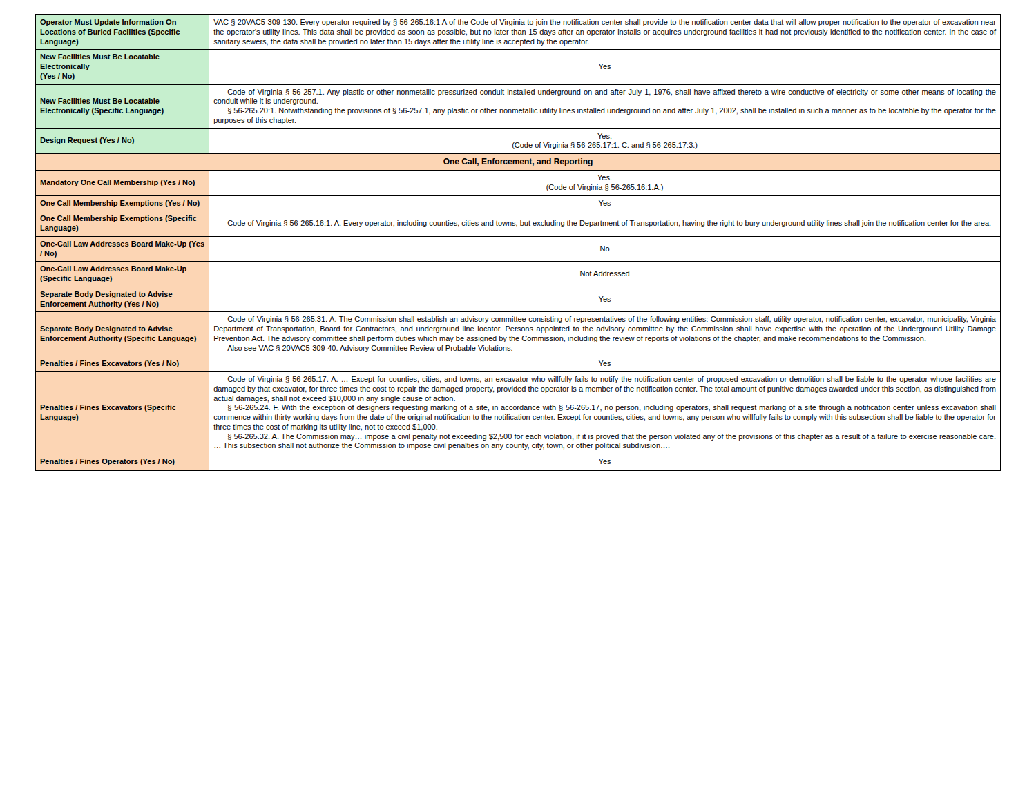| Operator Must Update Information On Locations of Buried Facilities (Specific Language) | VAC § 20VAC5-309-130. Every operator required by § 56-265.16:1 A of the Code of Virginia to join the notification center shall provide to the notification center data that will allow proper notification to the operator of excavation near the operator's utility lines. This data shall be provided as soon as possible, but no later than 15 days after an operator installs or acquires underground facilities it had not previously identified to the notification center. In the case of sanitary sewers, the data shall be provided no later than 15 days after the utility line is accepted by the operator. |
| New Facilities Must Be Locatable Electronically (Yes / No) | Yes |
| New Facilities Must Be Locatable Electronically (Specific Language) | Code of Virginia § 56-257.1. Any plastic or other nonmetallic pressurized conduit installed underground on and after July 1, 1976, shall have affixed thereto a wire conductive of electricity or some other means of locating the conduit while it is underground. § 56-265.20:1. Notwithstanding the provisions of § 56-257.1, any plastic or other nonmetallic utility lines installed underground on and after July 1, 2002, shall be installed in such a manner as to be locatable by the operator for the purposes of this chapter. |
| Design Request (Yes / No) | Yes. (Code of Virginia § 56-265.17:1. C. and § 56-265.17:3.) |
| One Call, Enforcement, and Reporting |
| Mandatory One Call Membership (Yes / No) | Yes. (Code of Virginia § 56-265.16:1.A.) |
| One Call Membership Exemptions (Yes / No) | Yes |
| One Call Membership Exemptions (Specific Language) | Code of Virginia § 56-265.16:1. A. Every operator, including counties, cities and towns, but excluding the Department of Transportation, having the right to bury underground utility lines shall join the notification center for the area. |
| One-Call Law Addresses Board Make-Up (Yes / No) | No |
| One-Call Law Addresses Board Make-Up (Specific Language) | Not Addressed |
| Separate Body Designated to Advise Enforcement Authority (Yes / No) | Yes |
| Separate Body Designated to Advise Enforcement Authority (Specific Language) | Code of Virginia § 56-265.31. A. The Commission shall establish an advisory committee consisting of representatives of the following entities: Commission staff, utility operator, notification center, excavator, municipality, Virginia Department of Transportation, Board for Contractors, and underground line locator. Persons appointed to the advisory committee by the Commission shall have expertise with the operation of the Underground Utility Damage Prevention Act. The advisory committee shall perform duties which may be assigned by the Commission, including the review of reports of violations of the chapter, and make recommendations to the Commission. Also see VAC § 20VAC5-309-40. Advisory Committee Review of Probable Violations. |
| Penalties / Fines Excavators (Yes / No) | Yes |
| Penalties / Fines Excavators (Specific Language) | Code of Virginia § 56-265.17. A. … Except for counties, cities, and towns, an excavator who willfully fails to notify the notification center of proposed excavation or demolition shall be liable to the operator whose facilities are damaged by that excavator, for three times the cost to repair the damaged property, provided the operator is a member of the notification center. The total amount of punitive damages awarded under this section, as distinguished from actual damages, shall not exceed $10,000 in any single cause of action. § 56-265.24. F. With the exception of designers requesting marking of a site, in accordance with § 56-265.17, no person, including operators, shall request marking of a site through a notification center unless excavation shall commence within thirty working days from the date of the original notification to the notification center. Except for counties, cities, and towns, any person who willfully fails to comply with this subsection shall be liable to the operator for three times the cost of marking its utility line, not to exceed $1,000. § 56-265.32. A. The Commission may… impose a civil penalty not exceeding $2,500 for each violation, if it is proved that the person violated any of the provisions of this chapter as a result of a failure to exercise reasonable care. … This subsection shall not authorize the Commission to impose civil penalties on any county, city, town, or other political subdivision…. |
| Penalties / Fines Operators (Yes / No) | Yes |